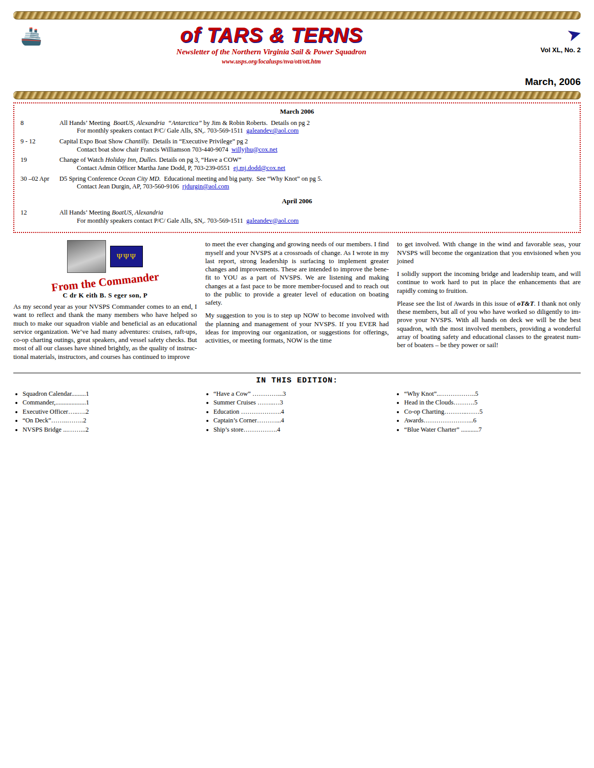🚢
of TARS & TERNS
Newsletter of the Northern Virginia Sail & Power Squadron
www.usps.org/localusps/nva/ott/ott.htm
➤
Vol XL, No. 2
March, 2006
March 2006
| 8 | All Hands’ Meeting BoatUS, Alexandria “Antarctica” by Jim & Robin Roberts. Details on pg 2 For monthly speakers contact P/C/ Gale Alls, SN,. 703-569-1511 galeandev@aol.com |
| 9 - 12 | Capital Expo Boat Show Chantilly. Details in “Executive Privilege” pg 2 Contact boat show chair Francis Williamson 703-440-9074 willyjhu@cox.net |
| 19 | Change of Watch Holiday Inn, Dulles. Details on pg 3, “Have a COW” Contact Admin Officer Martha Jane Dodd, P, 703-239-0551 ej.mj.dodd@cox.net |
| 30 –02 Apr | D5 Spring Conference Ocean City MD. Educational meeting and big party. See “Why Knot” on pg 5. Contact Jean Durgin, AP, 703-560-9106 rjdurgin@aol.com |
April 2006
| 12 | All Hands’ Meeting BoatUS, Alexandria For monthly speakers contact P/C/ Gale Alls, SN,. 703-569-1511 galeandev@aol.com |
ΨΨΨ
From the Commander
C dr K eith B. S eger son, P
As my second year as your NVSPS Commander comes to an end, I want to reflect and thank the many members who have helped so much to make our squadron viable and beneficial as an educational service organization. We’ve had many adventures: cruises, raft-ups, co-op charting outings, great speakers, and vessel safety checks. But most of all our classes have shined brightly, as the quality of instructional materials, instructors, and courses has continued to improve
to meet the ever changing and growing needs of our members. I find myself and your NVSPS at a crossroads of change. As I wrote in my last report, strong leadership is surfacing to implement greater changes and improvements. These are intended to improve the benefit to YOU as a part of NVSPS. We are listening and making changes at a fast pace to be more member-focused and to reach out to the public to provide a greater level of education on boating safety.
My suggestion to you is to step up NOW to become involved with the planning and management of your NVSPS. If you EVER had ideas for improving our organization, or suggestions for offerings, activities, or meeting formats, NOW is the time
to get involved. With change in the wind and favorable seas, your NVSPS will become the organization that you envisioned when you joined
I solidly support the incoming bridge and leadership team, and will continue to work hard to put in place the enhancements that are rapidly coming to fruition.
Please see the list of Awards in this issue of oT&T. I thank not only these members, but all of you who have worked so diligently to improve your NVSPS. With all hands on deck we will be the best squadron, with the most involved members, providing a wonderful array of boating safety and educational classes to the greatest number of boaters – be they power or sail!
IN THIS EDITION:
Squadron Calendar.........1
Commander,...................1
Executive Officer…..….2
“On Deck”……..……..2
NVSPS Bridge ...……...2
“Have a Cow” …………...3
Summer Cruises ……..…3
Education ……………….4
Captain’s Corner………...4
Ship’s store…………….4
“Why Knot”..……………..5
Head in the Clouds……….5
Co-op Charting………..……5
Awards…………………...6
“Blue Water Charter” ...........7